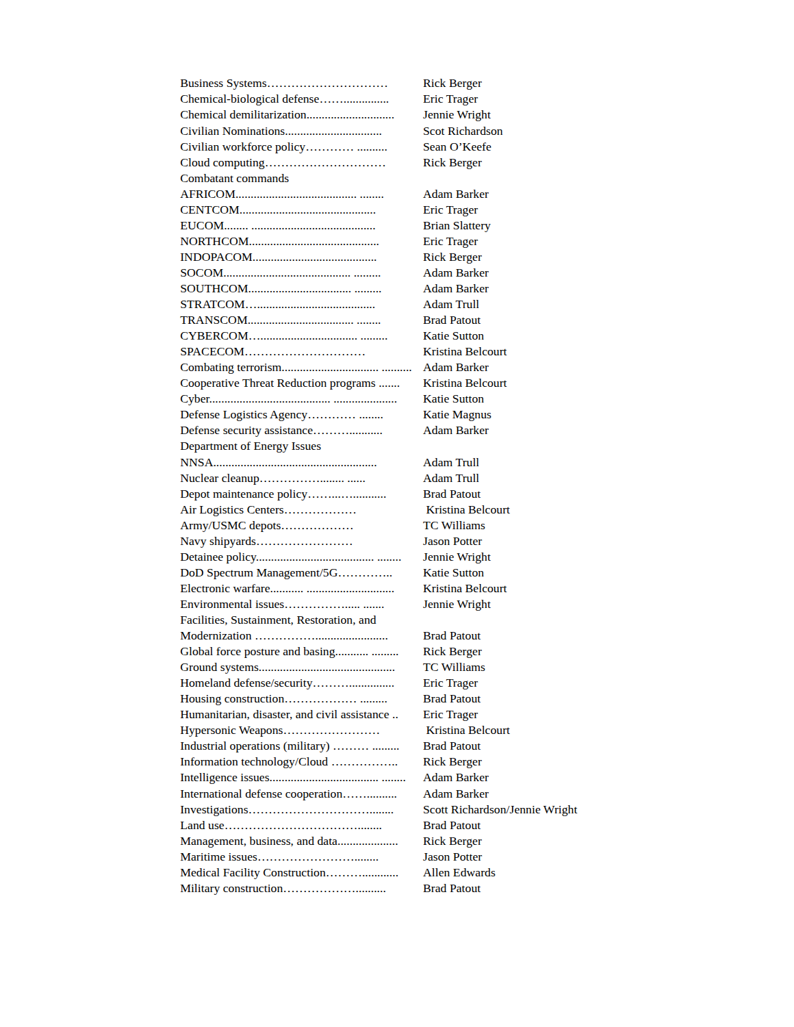| Business Systems………………………… | Rick Berger |
| Chemical-biological defense……............... | Eric Trager |
| Chemical demilitarization............................. | Jennie Wright |
| Civilian Nominations................................ | Scot Richardson |
| Civilian workforce policy………… .......... | Sean O’Keefe |
| Cloud computing………………………… | Rick Berger |
| Combatant commands | |
| AFRICOM........................................ ........ | Adam Barker |
| CENTCOM............................................. | Eric Trager |
| EUCOM........ ......................................... | Brian Slattery |
| NORTHCOM........................................... | Eric Trager |
| INDOPACOM......................................... | Rick Berger |
| SOCOM.......................................... ......... | Adam Barker |
| SOUTHCOM.................................. ......... | Adam Barker |
| STRATCOM…....................................... | Adam Trull |
| TRANSCOM................................... ........ | Brad Patout |
| CYBERCOM…................................ ......... | Katie Sutton |
| SPACECOM………………………… | Kristina Belcourt |
| Combating terrorism................................ .......... | Adam Barker |
| Cooperative Threat Reduction programs ....... | Kristina Belcourt |
| Cyber........................................ ..................... | Katie Sutton |
| Defense Logistics Agency………… ........ | Katie Magnus |
| Defense security assistance………........... | Adam Barker |
| Department of Energy Issues | |
| NNSA...................................................... | Adam Trull |
| Nuclear cleanup……………........ ...... | Adam Trull |
| Depot maintenance policy……...…........... | Brad Patout |
| Air Logistics Centers……………… | Kristina Belcourt |
| Army/USMC depots……………… | TC Williams |
| Navy shipyards…………………… | Jason Potter |
| Detainee policy....................................... ........ | Jennie Wright |
| DoD Spectrum Management/5G………….. | Katie Sutton |
| Electronic warfare........... ............................. | Kristina Belcourt |
| Environmental issues……………..... ....... | Jennie Wright |
| Facilities, Sustainment, Restoration, and | |
| Modernization ……………........................ | Brad Patout |
| Global force posture and basing........... ......... | Rick Berger |
| Ground systems............................................. | TC Williams |
| Homeland defense/security………............... | Eric Trager |
| Housing construction……………… ......... | Brad Patout |
| Humanitarian, disaster, and civil assistance .. | Eric Trager |
| Hypersonic Weapons…………………… | Kristina Belcourt |
| Industrial operations (military) ……… ......... | Brad Patout |
| Information technology/Cloud …………….. | Rick Berger |
| Intelligence issues.................................... ........ | Adam Barker |
| International defense cooperation…….......... | Adam Barker |
| Investigations…………………………........ | Scott Richardson/Jennie Wright |
| Land use……………………………........ | Brad Patout |
| Management, business, and data.................... | Rick Berger |
| Maritime issues……………………........ | Jason Potter |
| Medical Facility Construction………............ | Allen Edwards |
| Military construction……………….......... | Brad Patout |